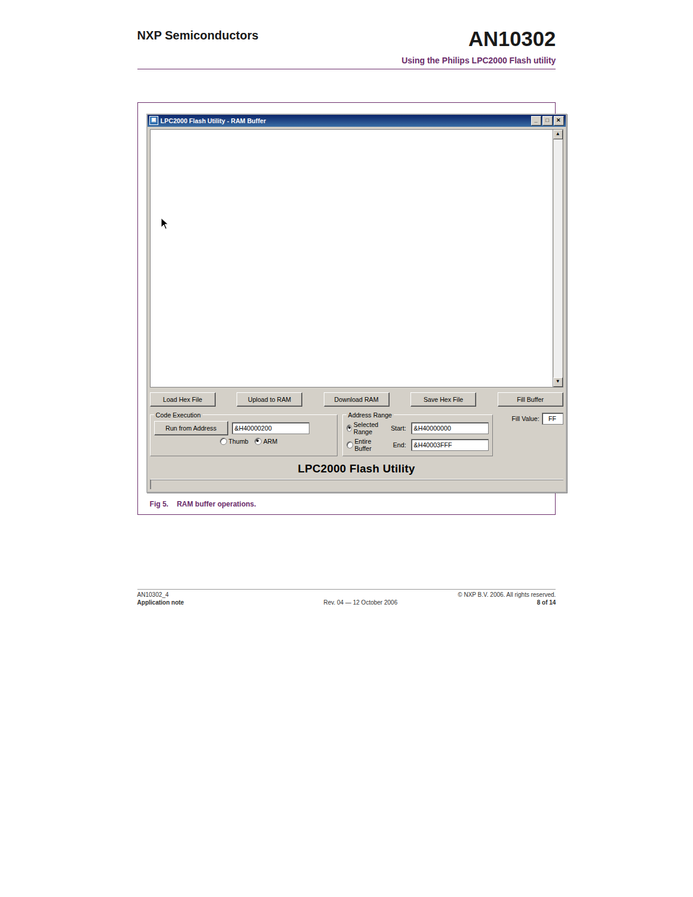NXP Semiconductors
AN10302
Using the Philips LPC2000 Flash utility
▣ LPC2000 Flash Utility - RAM Buffer
_
□
✕
▲
▼
Load Hex File
Upload to RAM
Download RAM
Save Hex File
Fill Buffer
Code Execution
Run from Address
&H40000200
Thumb ARM
Address Range
Selected Range Start: &H40000000 Entire Buffer End: &H40003FFF
Fill Value: FF
LPC2000 Flash Utility
Fig 5. RAM buffer operations.
AN10302_4 © NXP B.V. 2006. All rights reserved.
Application note Rev. 04 — 12 October 2006 8 of 14